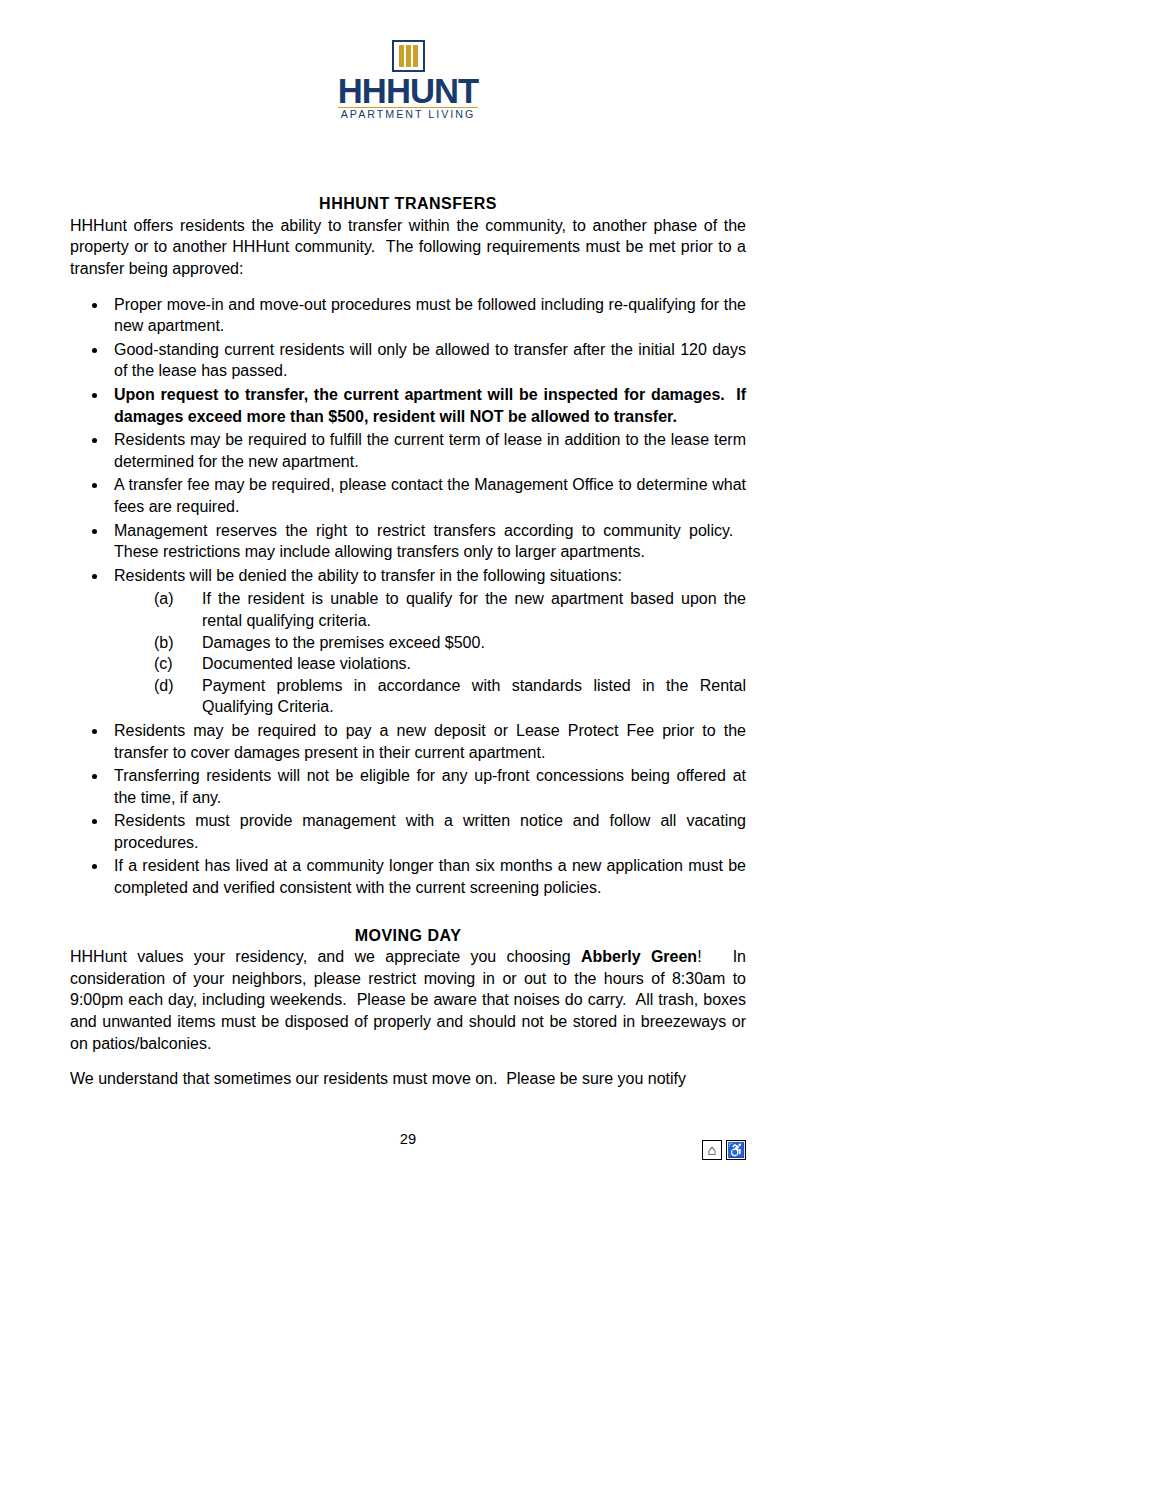HHHUNT APARTMENT LIVING
HHHUNT TRANSFERS
HHHunt offers residents the ability to transfer within the community, to another phase of the property or to another HHHunt community. The following requirements must be met prior to a transfer being approved:
Proper move-in and move-out procedures must be followed including re-qualifying for the new apartment.
Good-standing current residents will only be allowed to transfer after the initial 120 days of the lease has passed.
Upon request to transfer, the current apartment will be inspected for damages. If damages exceed more than $500, resident will NOT be allowed to transfer.
Residents may be required to fulfill the current term of lease in addition to the lease term determined for the new apartment.
A transfer fee may be required, please contact the Management Office to determine what fees are required.
Management reserves the right to restrict transfers according to community policy. These restrictions may include allowing transfers only to larger apartments.
Residents will be denied the ability to transfer in the following situations:
(a) If the resident is unable to qualify for the new apartment based upon the rental qualifying criteria.
(b) Damages to the premises exceed $500.
(c) Documented lease violations.
(d) Payment problems in accordance with standards listed in the Rental Qualifying Criteria.
Residents may be required to pay a new deposit or Lease Protect Fee prior to the transfer to cover damages present in their current apartment.
Transferring residents will not be eligible for any up-front concessions being offered at the time, if any.
Residents must provide management with a written notice and follow all vacating procedures.
If a resident has lived at a community longer than six months a new application must be completed and verified consistent with the current screening policies.
MOVING DAY
HHHunt values your residency, and we appreciate you choosing Abberly Green! In consideration of your neighbors, please restrict moving in or out to the hours of 8:30am to 9:00pm each day, including weekends. Please be aware that noises do carry. All trash, boxes and unwanted items must be disposed of properly and should not be stored in breezeways or on patios/balconies.
We understand that sometimes our residents must move on. Please be sure you notify
29
⌂♿